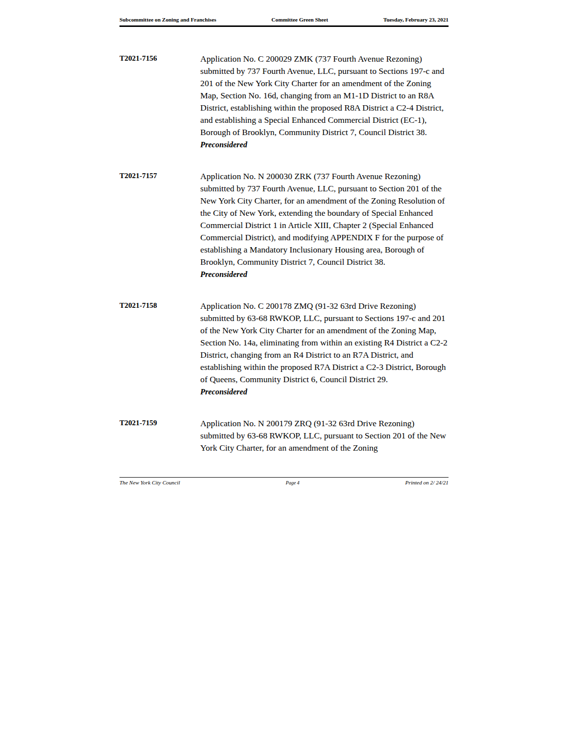Subcommittee on Zoning and Franchises
Committee Green Sheet
Tuesday, February 23, 2021
T2021-7156
Application No. C 200029 ZMK (737 Fourth Avenue Rezoning) submitted by 737 Fourth Avenue, LLC, pursuant to Sections 197-c and 201 of the New York City Charter for an amendment of the Zoning Map, Section No. 16d, changing from an M1-1D District to an R8A District, establishing within the proposed R8A District a C2-4 District, and establishing a Special Enhanced Commercial District (EC-1), Borough of Brooklyn, Community District 7, Council District 38. Preconsidered
T2021-7157
Application No. N 200030 ZRK (737 Fourth Avenue Rezoning) submitted by 737 Fourth Avenue, LLC, pursuant to Section 201 of the New York City Charter, for an amendment of the Zoning Resolution of the City of New York, extending the boundary of Special Enhanced Commercial District 1 in Article XIII, Chapter 2 (Special Enhanced Commercial District), and modifying APPENDIX F for the purpose of establishing a Mandatory Inclusionary Housing area, Borough of Brooklyn, Community District 7, Council District 38. Preconsidered
T2021-7158
Application No. C 200178 ZMQ (91-32 63rd Drive Rezoning) submitted by 63-68 RWKOP, LLC, pursuant to Sections 197-c and 201 of the New York City Charter for an amendment of the Zoning Map, Section No. 14a, eliminating from within an existing R4 District a C2-2 District, changing from an R4 District to an R7A District, and establishing within the proposed R7A District a C2-3 District, Borough of Queens, Community District 6, Council District 29. Preconsidered
T2021-7159
Application No. N 200179 ZRQ (91-32 63rd Drive Rezoning) submitted by 63-68 RWKOP, LLC, pursuant to Section 201 of the New York City Charter, for an amendment of the Zoning
The New York City Council
Page 4
Printed on 2/ 24/21